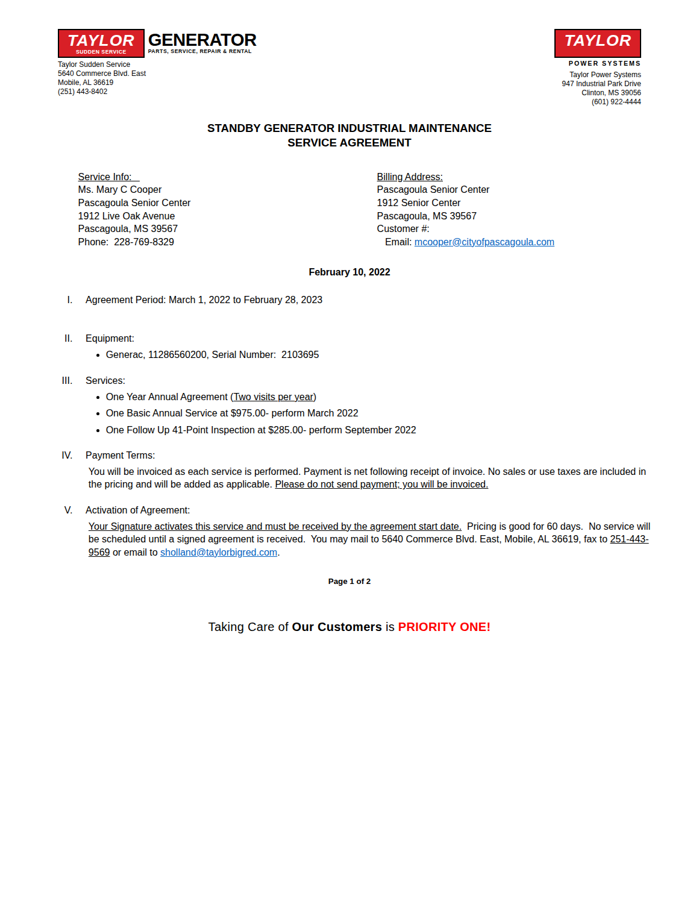TAYLORSUDDEN SERVICE
GENERATOR
PARTS, SERVICE, REPAIR & RENTAL
Taylor Sudden Service
5640 Commerce Blvd. East
Mobile, AL 36619
(251) 443-8402
TAYLOR
POWER SYSTEMS
Taylor Power Systems
947 Industrial Park Drive
Clinton, MS 39056
(601) 922-4444
STANDBY GENERATOR INDUSTRIAL MAINTENANCE
SERVICE AGREEMENT
Service Info:
Ms. Mary C Cooper
Pascagoula Senior Center
1912 Live Oak Avenue
Pascagoula, MS 39567
Phone: 228-769-8329
Billing Address:
Pascagoula Senior Center
1912 Senior Center
Pascagoula, MS 39567
Customer #:
Email: mcooper@cityofpascagoula.com
February 10, 2022
Agreement Period: March 1, 2022 to February 28, 2023
Equipment:
Generac, 11286560200, Serial Number: 2103695
Services:
One Year Annual Agreement (Two visits per year)
One Basic Annual Service at $975.00- perform March 2022
One Follow Up 41-Point Inspection at $285.00- perform September 2022
Payment Terms:
You will be invoiced as each service is performed. Payment is net following receipt of invoice. No sales or use taxes are included in the pricing and will be added as applicable. Please do not send payment; you will be invoiced.
Activation of Agreement:
Your Signature activates this service and must be received by the agreement start date. Pricing is good for 60 days. No service will be scheduled until a signed agreement is received. You may mail to 5640 Commerce Blvd. East, Mobile, AL 36619, fax to 251-443-9569 or email to sholland@taylorbigred.com.
Page 1 of 2
Taking Care of Our Customers is PRIORITY ONE!